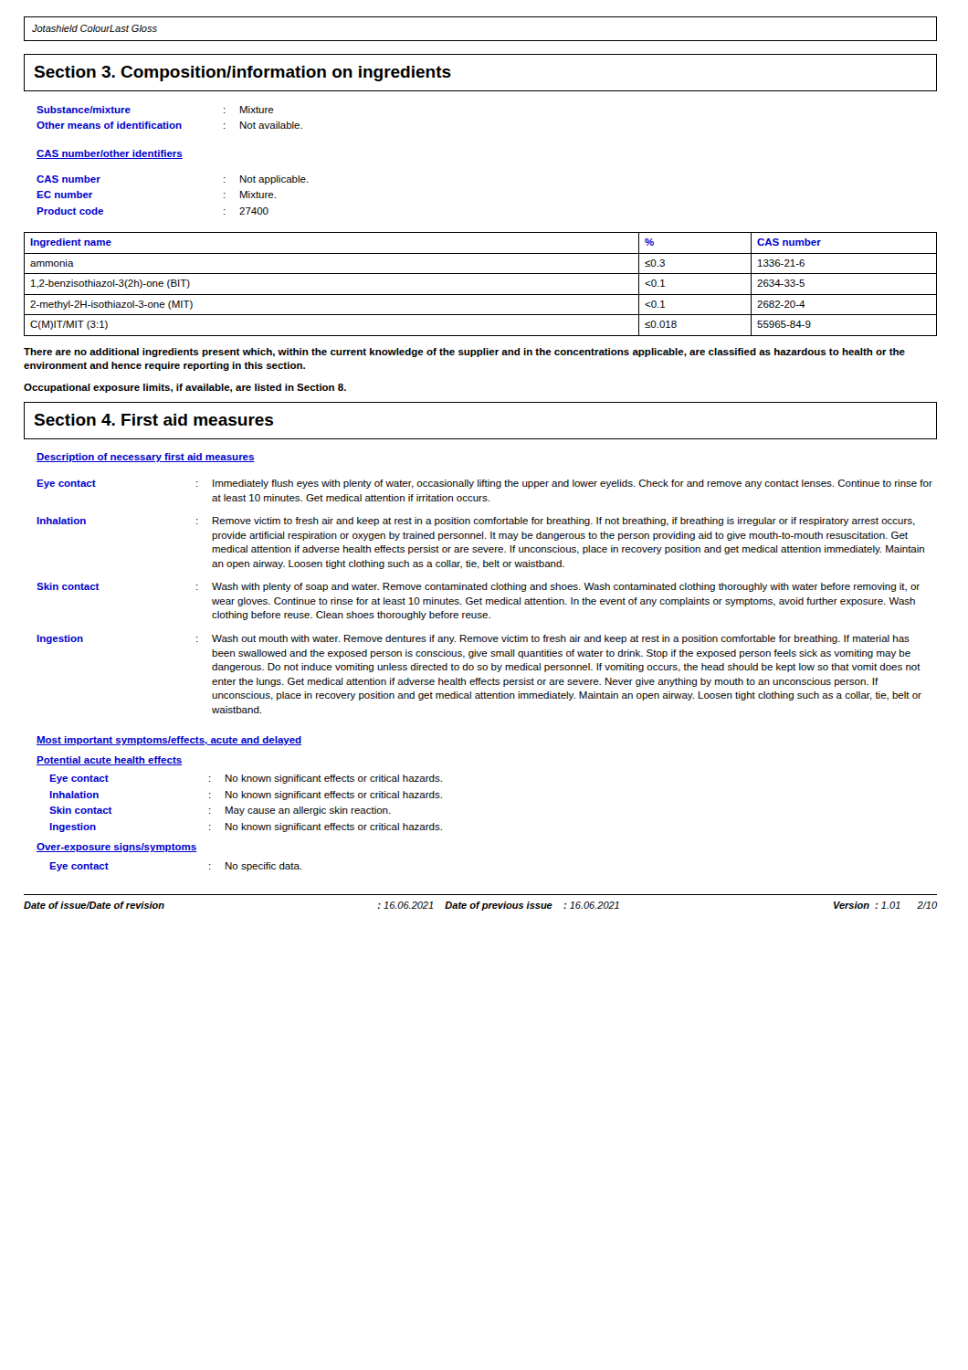Jotashield ColourLast Gloss
Section 3. Composition/information on ingredients
| Substance/mixture | : | Mixture |
| Other means of identification | : | Not available. |
CAS number/other identifiers
| CAS number | : | Not applicable. |
| EC number | : | Mixture. |
| Product code | : | 27400 |
| Ingredient name | % | CAS number |
| --- | --- | --- |
| ammonia | ≤0.3 | 1336-21-6 |
| 1,2-benzisothiazol-3(2h)-one (BIT) | <0.1 | 2634-33-5 |
| 2-methyl-2H-isothiazol-3-one (MIT) | <0.1 | 2682-20-4 |
| C(M)IT/MIT (3:1) | ≤0.018 | 55965-84-9 |
There are no additional ingredients present which, within the current knowledge of the supplier and in the concentrations applicable, are classified as hazardous to health or the environment and hence require reporting in this section.
Occupational exposure limits, if available, are listed in Section 8.
Section 4. First aid measures
Description of necessary first aid measures
| Eye contact | : | Immediately flush eyes with plenty of water, occasionally lifting the upper and lower eyelids. Check for and remove any contact lenses. Continue to rinse for at least 10 minutes. Get medical attention if irritation occurs. |
| Inhalation | : | Remove victim to fresh air and keep at rest in a position comfortable for breathing. If not breathing, if breathing is irregular or if respiratory arrest occurs, provide artificial respiration or oxygen by trained personnel. It may be dangerous to the person providing aid to give mouth-to-mouth resuscitation. Get medical attention if adverse health effects persist or are severe. If unconscious, place in recovery position and get medical attention immediately. Maintain an open airway. Loosen tight clothing such as a collar, tie, belt or waistband. |
| Skin contact | : | Wash with plenty of soap and water. Remove contaminated clothing and shoes. Wash contaminated clothing thoroughly with water before removing it, or wear gloves. Continue to rinse for at least 10 minutes. Get medical attention. In the event of any complaints or symptoms, avoid further exposure. Wash clothing before reuse. Clean shoes thoroughly before reuse. |
| Ingestion | : | Wash out mouth with water. Remove dentures if any. Remove victim to fresh air and keep at rest in a position comfortable for breathing. If material has been swallowed and the exposed person is conscious, give small quantities of water to drink. Stop if the exposed person feels sick as vomiting may be dangerous. Do not induce vomiting unless directed to do so by medical personnel. If vomiting occurs, the head should be kept low so that vomit does not enter the lungs. Get medical attention if adverse health effects persist or are severe. Never give anything by mouth to an unconscious person. If unconscious, place in recovery position and get medical attention immediately. Maintain an open airway. Loosen tight clothing such as a collar, tie, belt or waistband. |
Most important symptoms/effects, acute and delayed
Potential acute health effects
| Eye contact | : | No known significant effects or critical hazards. |
| Inhalation | : | No known significant effects or critical hazards. |
| Skin contact | : | May cause an allergic skin reaction. |
| Ingestion | : | No known significant effects or critical hazards. |
Over-exposure signs/symptoms
| Eye contact | : | No specific data. |
Date of issue/Date of revision
: 16.06.2021 Date of previous issue : 16.06.2021
Version : 1.01 2/10